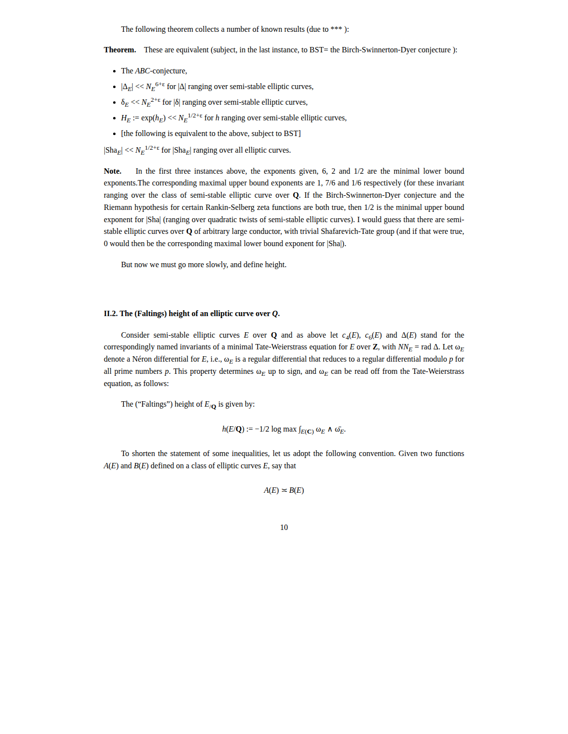The following theorem collects a number of known results (due to *** ):
Theorem. These are equivalent (subject, in the last instance, to BST= the Birch-Swinnerton-Dyer conjecture ):
The ABC-conjecture,
|ΔE| << NE6+ε for |Δ| ranging over semi-stable elliptic curves,
δE << NE2+ε for |δ| ranging over semi-stable elliptic curves,
HE := exp(hE) << NE1/2+ε for h ranging over semi-stable elliptic curves,
[the following is equivalent to the above, subject to BST]
|ShaE| << NE1/2+ε for |ShaE| ranging over all elliptic curves.
Note. In the first three instances above, the exponents given, 6, 2 and 1/2 are the minimal lower bound exponents.The corresponding maximal upper bound exponents are 1, 7/6 and 1/6 respectively (for these invariant ranging over the class of semi-stable elliptic curve over Q. If the Birch-Swinnerton-Dyer conjecture and the Riemann hypothesis for certain Rankin-Selberg zeta functions are both true, then 1/2 is the minimal upper bound exponent for |Sha| (ranging over quadratic twists of semi-stable elliptic curves). I would guess that there are semi-stable elliptic curves over Q of arbitrary large conductor, with trivial Shafarevich-Tate group (and if that were true, 0 would then be the corresponding maximal lower bound exponent for |Sha|).
But now we must go more slowly, and define height.
II.2. The (Faltings) height of an elliptic curve over Q.
Consider semi-stable elliptic curves E over Q and as above let c4(E), c6(E) and Δ(E) stand for the correspondingly named invariants of a minimal Tate-Weierstrass equation for E over Z, with NNE = rad Δ. Let ωE denote a Néron differential for E, i.e., ωE is a regular differential that reduces to a regular differential modulo p for all prime numbers p. This property determines ωE up to sign, and ωE can be read off from the Tate-Weierstrass equation, as follows:
The (“Faltings”) height of E/Q is given by:
h(E/Q) := −1/2 log max ∫E(C) ωE ∧ ω̄E.
To shorten the statement of some inequalities, let us adopt the following convention. Given two functions A(E) and B(E) defined on a class of elliptic curves E, say that
A(E) ≍ B(E)
10